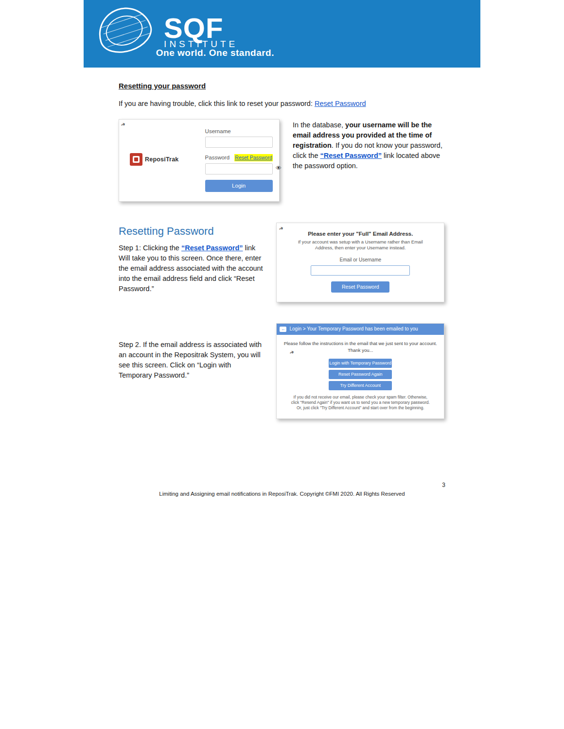SQF INSTITUTE
One world. One standard.
Resetting your password
If you are having trouble, click this link to reset your password: Reset Password
➔
ReposiTrak
Username
Password Reset Password
👁
Login
In the database, your username will be the email address you provided at the time of registration. If you do not know your password, click the “Reset Password” link located above the password option.
Resetting Password
Step 1: Clicking the “Reset Password” link Will take you to this screen. Once there, enter the email address associated with the account into the email address field and click “Reset Password.”
➔
Please enter your "Full" Email Address.
If your account was setup with a Username rather than Email Address, then enter your Username instead.
Email or Username
Reset Password
Step 2. If the email address is associated with an account in the Repositrak System, you will see this screen. Click on “Login with Temporary Password.”
← Login > Your Temporary Password has been emailed to you
➔
Please follow the instructions in the email that we just sent to your account. Thank you...
Login with Temporary Password
Reset Password Again
Try Different Account
If you did not receive our email, please check your spam filter. Otherwise, click "Resend Again" if you want us to send you a new temporary password. Or, just click "Try Different Account" and start over from the beginning.
3
Limiting and Assigning email notifications in ReposiTrak. Copyright ©FMI 2020. All Rights Reserved